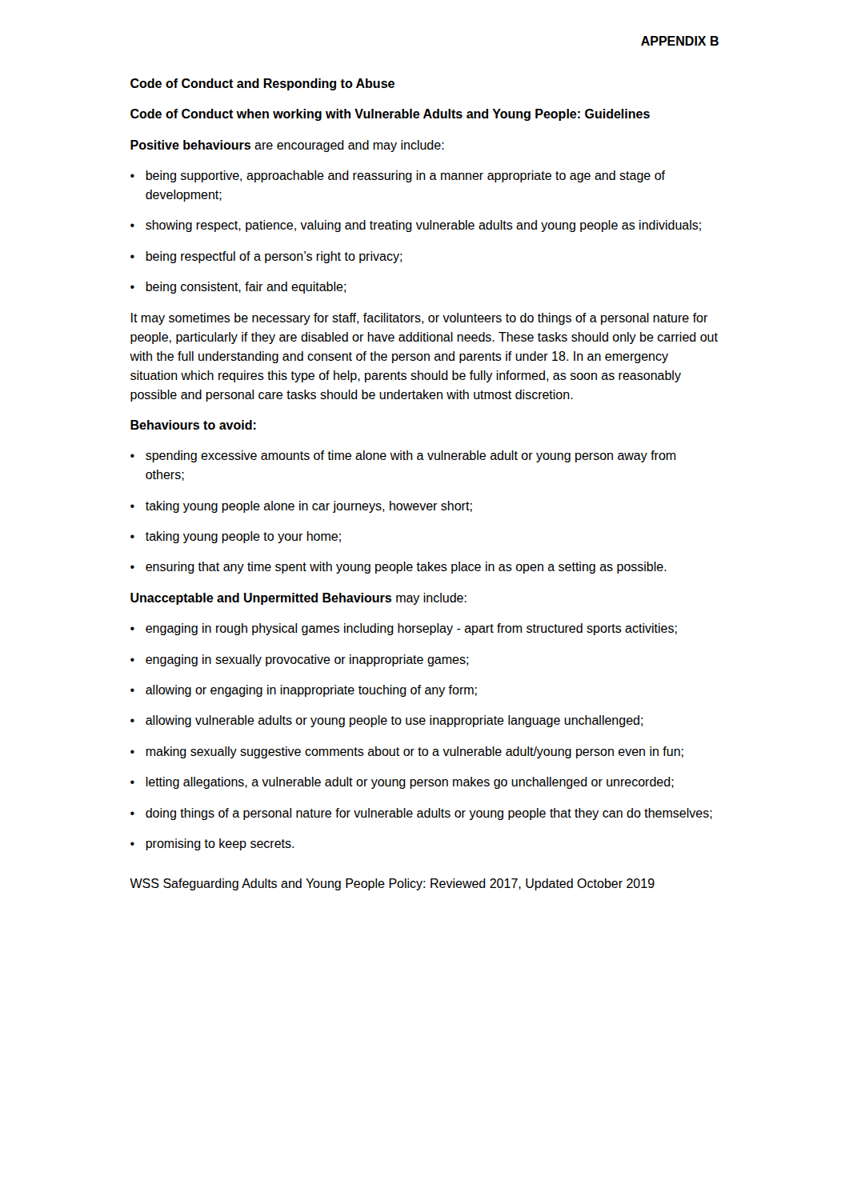APPENDIX B
Code of Conduct and Responding to Abuse
Code of Conduct when working with Vulnerable Adults and Young People: Guidelines
Positive behaviours are encouraged and may include:
being supportive, approachable and reassuring in a manner appropriate to age and stage of development;
showing respect, patience, valuing and treating vulnerable adults and young people as individuals;
being respectful of a person’s right to privacy;
being consistent, fair and equitable;
It may sometimes be necessary for staff, facilitators, or volunteers to do things of a personal nature for people, particularly if they are disabled or have additional needs. These tasks should only be carried out with the full understanding and consent of the person and parents if under 18. In an emergency situation which requires this type of help, parents should be fully informed, as soon as reasonably possible and personal care tasks should be undertaken with utmost discretion.
Behaviours to avoid:
spending excessive amounts of time alone with a vulnerable adult or young person away from others;
taking young people alone in car journeys, however short;
taking young people to your home;
ensuring that any time spent with young people takes place in as open a setting as possible.
Unacceptable and Unpermitted Behaviours may include:
engaging in rough physical games including horseplay - apart from structured sports activities;
engaging in sexually provocative or inappropriate games;
allowing or engaging in inappropriate touching of any form;
allowing vulnerable adults or young people to use inappropriate language unchallenged;
making sexually suggestive comments about or to a vulnerable adult/young person even in fun;
letting allegations, a vulnerable adult or young person makes go unchallenged or unrecorded;
doing things of a personal nature for vulnerable adults or young people that they can do themselves;
promising to keep secrets.
WSS Safeguarding Adults and Young People Policy: Reviewed 2017, Updated October 2019